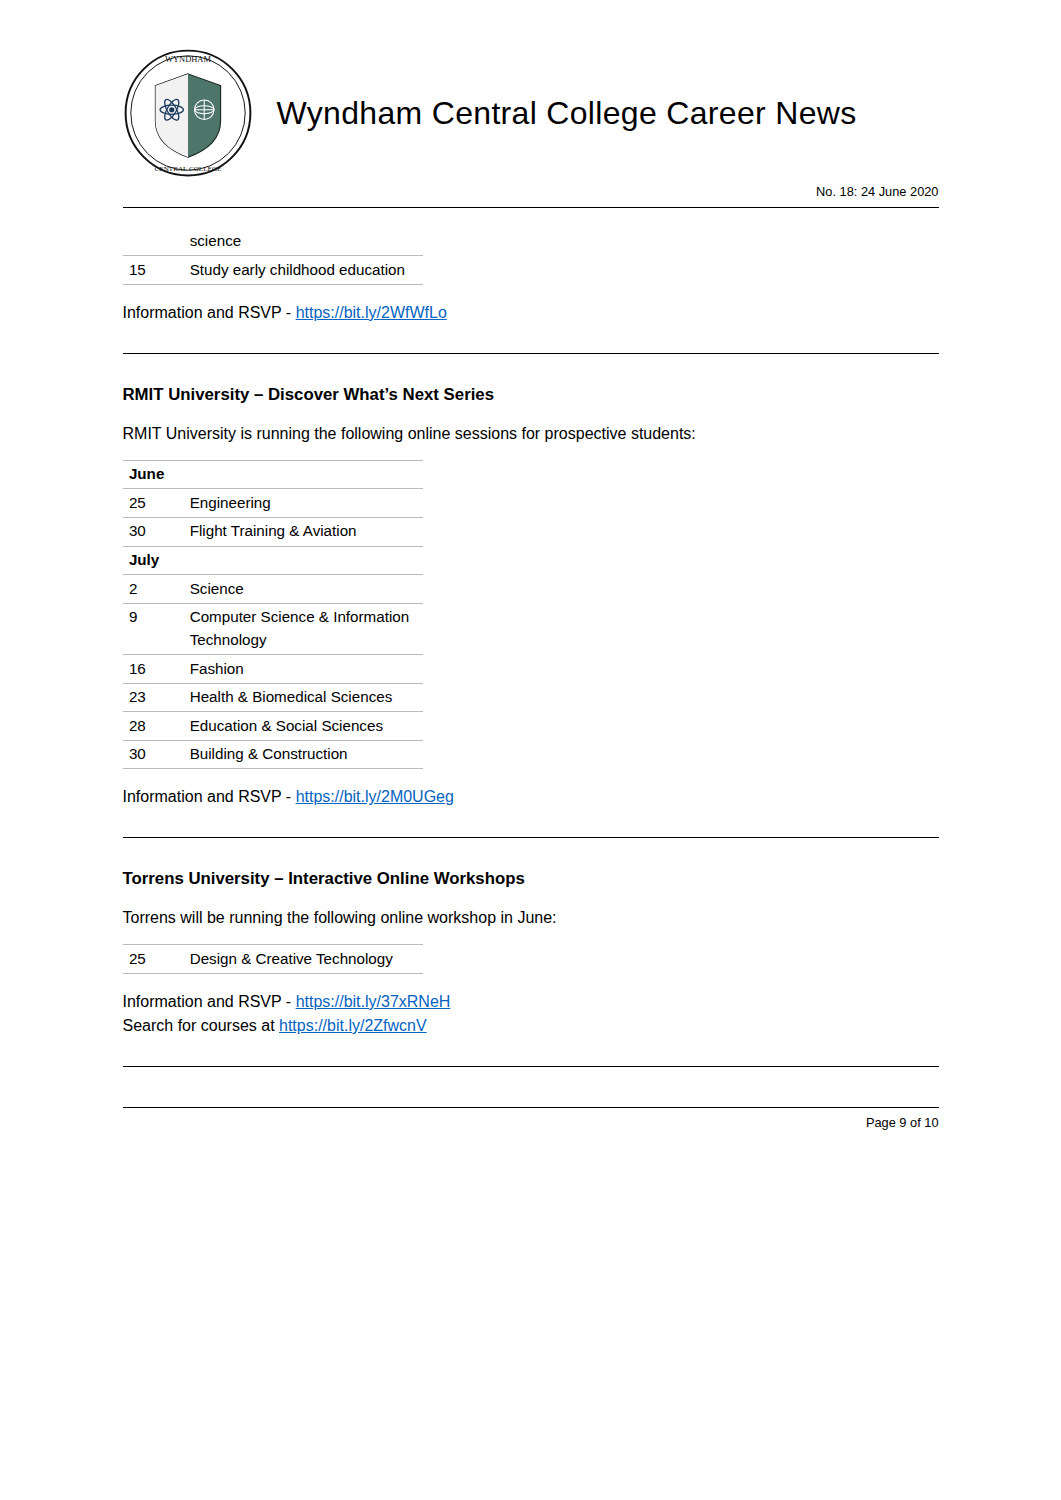WYNDHAM CENTRAL COLLEGE
Wyndham Central College Career News
No. 18: 24 June 2020
| | science |
| 15 | Study early childhood education |
Information and RSVP - https://bit.ly/2WfWfLo
RMIT University – Discover What’s Next Series
RMIT University is running the following online sessions for prospective students:
| June |
| --- |
| 25 | Engineering |
| 30 | Flight Training & Aviation |
| July |
| 2 | Science |
| 9 | Computer Science & Information Technology |
| 16 | Fashion |
| 23 | Health & Biomedical Sciences |
| 28 | Education & Social Sciences |
| 30 | Building & Construction |
Information and RSVP - https://bit.ly/2M0UGeg
Torrens University – Interactive Online Workshops
Torrens will be running the following online workshop in June:
| 25 | Design & Creative Technology |
Information and RSVP - https://bit.ly/37xRNeH
Search for courses at https://bit.ly/2ZfwcnV
Page 9 of 10